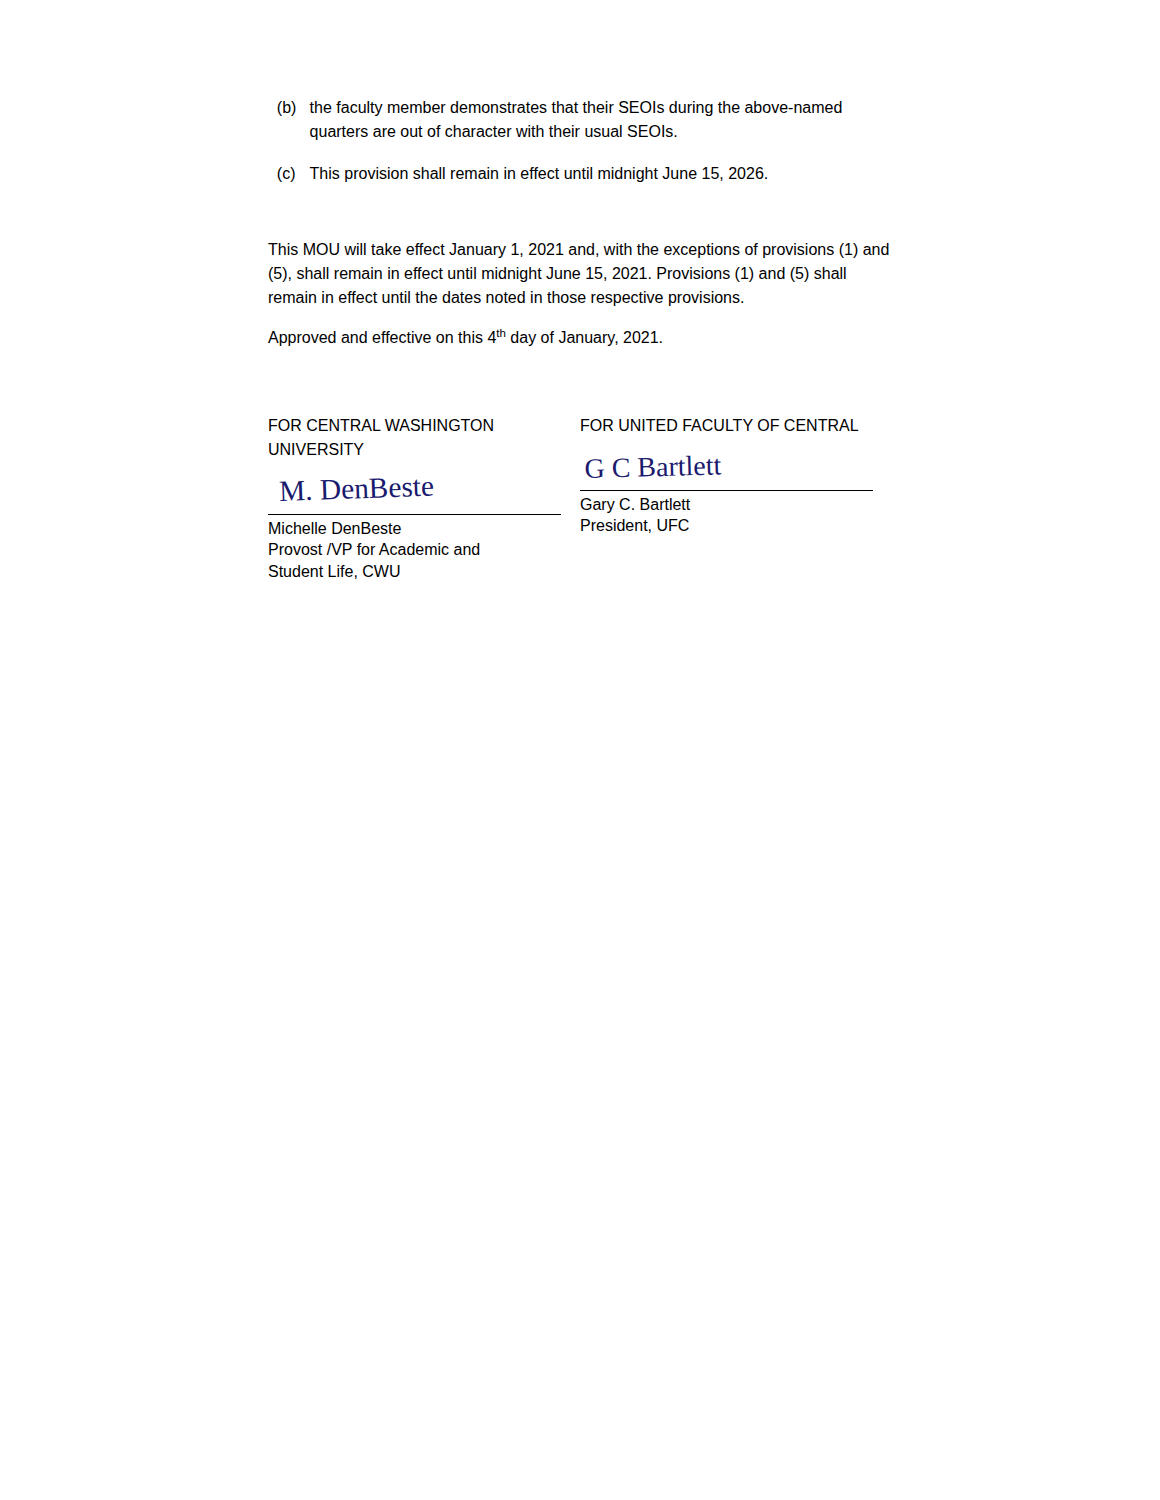(b) the faculty member demonstrates that their SEOIs during the above-named quarters are out of character with their usual SEOIs.
(c) This provision shall remain in effect until midnight June 15, 2026.
This MOU will take effect January 1, 2021 and, with the exceptions of provisions (1) and (5), shall remain in effect until midnight June 15, 2021. Provisions (1) and (5) shall remain in effect until the dates noted in those respective provisions.
Approved and effective on this 4th day of January, 2021.
| FOR CENTRAL WASHINGTON UNIVERSITY M. DenBeste Michelle DenBeste Provost /VP for Academic and Student Life, CWU | FOR UNITED FACULTY OF CENTRAL G C Bartlett Gary C. Bartlett President, UFC |